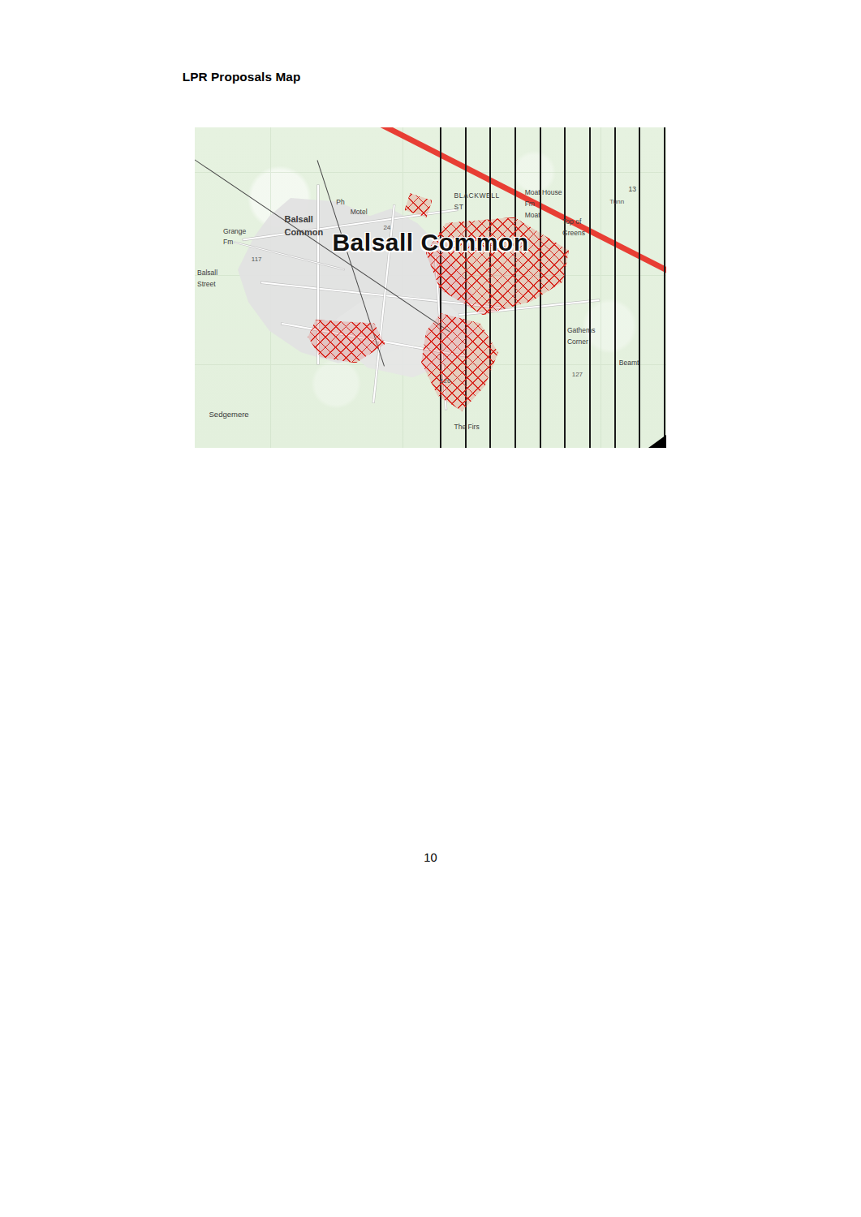LPR Proposals Map
Balsall Common
Balsall
Common
Grange
Fm
Balsall
Street
Sedgemere
BLACKWELL
ST
Moat House
Fm
Moat
Top of
Greens
Gathems
Corner
13
Beamt
The Firs
Ph
Motel
24
117
126
127
Tunn
10